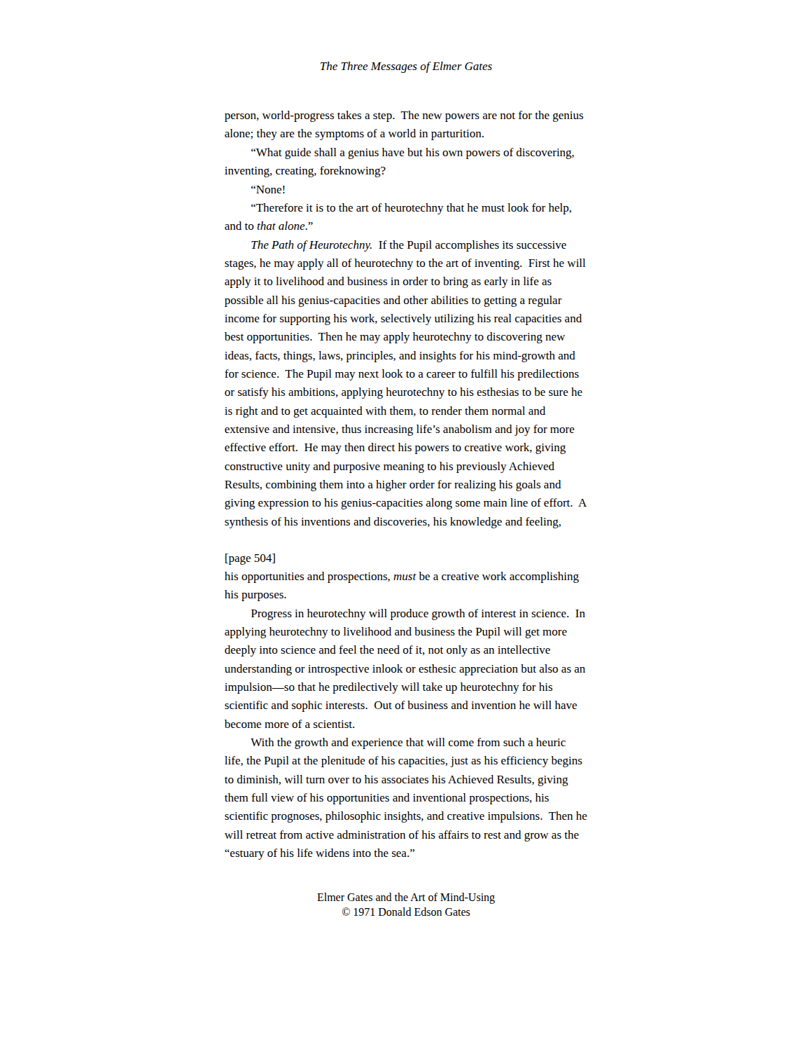The Three Messages of Elmer Gates
person, world-progress takes a step. The new powers are not for the genius alone; they are the symptoms of a world in parturition.
“What guide shall a genius have but his own powers of discovering, inventing, creating, foreknowing?
“None!
“Therefore it is to the art of heurotechny that he must look for help, and to that alone.”
The Path of Heurotechny. If the Pupil accomplishes its successive stages, he may apply all of heurotechny to the art of inventing. First he will apply it to livelihood and business in order to bring as early in life as possible all his genius-capacities and other abilities to getting a regular income for supporting his work, selectively utilizing his real capacities and best opportunities. Then he may apply heurotechny to discovering new ideas, facts, things, laws, principles, and insights for his mind-growth and for science. The Pupil may next look to a career to fulfill his predilections or satisfy his ambitions, applying heurotechny to his esthesias to be sure he is right and to get acquainted with them, to render them normal and extensive and intensive, thus increasing life’s anabolism and joy for more effective effort. He may then direct his powers to creative work, giving constructive unity and purposive meaning to his previously Achieved Results, combining them into a higher order for realizing his goals and giving expression to his genius-capacities along some main line of effort. A synthesis of his inventions and discoveries, his knowledge and feeling,
[page 504]
his opportunities and prospections, must be a creative work accomplishing his purposes.
Progress in heurotechny will produce growth of interest in science. In applying heurotechny to livelihood and business the Pupil will get more deeply into science and feel the need of it, not only as an intellective understanding or introspective inlook or esthesic appreciation but also as an impulsion—so that he predilectively will take up heurotechny for his scientific and sophic interests. Out of business and invention he will have become more of a scientist.
With the growth and experience that will come from such a heuric life, the Pupil at the plenitude of his capacities, just as his efficiency begins to diminish, will turn over to his associates his Achieved Results, giving them full view of his opportunities and inventional prospections, his scientific prognoses, philosophic insights, and creative impulsions. Then he will retreat from active administration of his affairs to rest and grow as the “estuary of his life widens into the sea.”
Elmer Gates and the Art of Mind-Using
© 1971 Donald Edson Gates